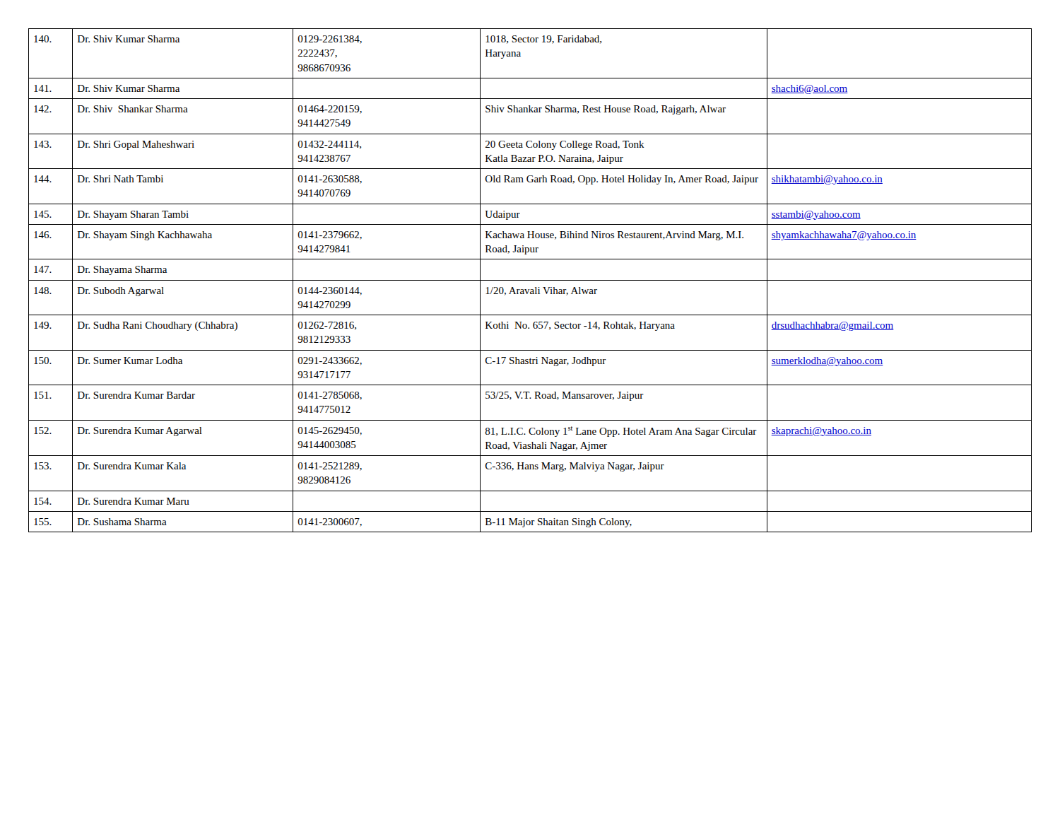| 140. | Dr. Shiv Kumar Sharma | 0129-2261384, 2222437, 9868670936 | 1018, Sector 19, Faridabad, Haryana | |
| 141. | Dr. Shiv Kumar Sharma | | | shachi6@aol.com |
| 142. | Dr. Shiv Shankar Sharma | 01464-220159, 9414427549 | Shiv Shankar Sharma, Rest House Road, Rajgarh, Alwar | |
| 143. | Dr. Shri Gopal Maheshwari | 01432-244114, 9414238767 | 20 Geeta Colony College Road, Tonk Katla Bazar P.O. Naraina, Jaipur | |
| 144. | Dr. Shri Nath Tambi | 0141-2630588, 9414070769 | Old Ram Garh Road, Opp. Hotel Holiday In, Amer Road, Jaipur | shikhatambi@yahoo.co.in |
| 145. | Dr. Shayam Sharan Tambi | | Udaipur | sstambi@yahoo.com |
| 146. | Dr. Shayam Singh Kachhawaha | 0141-2379662, 9414279841 | Kachawa House, Bihind Niros Restaurent,Arvind Marg, M.I. Road, Jaipur | shyamkachhawaha7@yahoo.co.in |
| 147. | Dr. Shayama Sharma | | | |
| 148. | Dr. Subodh Agarwal | 0144-2360144, 9414270299 | 1/20, Aravali Vihar, Alwar | |
| 149. | Dr. Sudha Rani Choudhary (Chhabra) | 01262-72816, 9812129333 | Kothi No. 657, Sector -14, Rohtak, Haryana | drsudhachhabra@gmail.com |
| 150. | Dr. Sumer Kumar Lodha | 0291-2433662, 9314717177 | C-17 Shastri Nagar, Jodhpur | sumerklodha@yahoo.com |
| 151. | Dr. Surendra Kumar Bardar | 0141-2785068, 9414775012 | 53/25, V.T. Road, Mansarover, Jaipur | |
| 152. | Dr. Surendra Kumar Agarwal | 0145-2629450, 94144003085 | 81, L.I.C. Colony 1 st Lane Opp. Hotel Aram Ana Sagar Circular Road, Viashali Nagar, Ajmer | skaprachi@yahoo.co.in |
| 153. | Dr. Surendra Kumar Kala | 0141-2521289, 9829084126 | C-336, Hans Marg, Malviya Nagar, Jaipur | |
| 154. | Dr. Surendra Kumar Maru | | | |
| 155. | Dr. Sushama Sharma | 0141-2300607, | B-11 Major Shaitan Singh Colony, | |